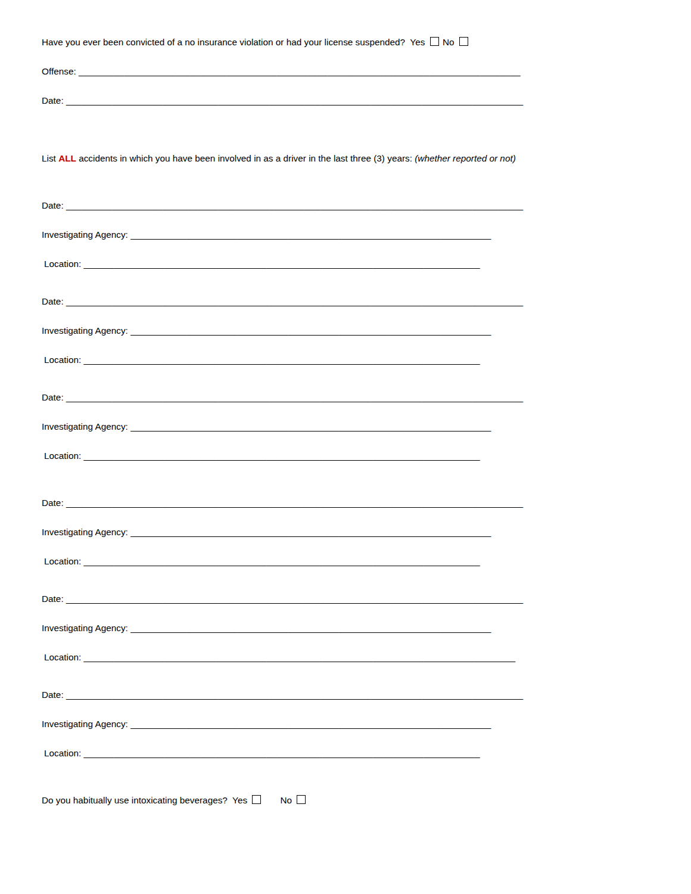Have you ever been convicted of a no insurance violation or had your license suspended? Yes No
Offense: _______________________________________________________________________________________
Date: __________________________________________________________________________________________
List ALL accidents in which you have been involved in as a driver in the last three (3) years: (whether reported or not)
Date: __________________________________________________________________________________________
Investigating Agency: _______________________________________________________________________
Location: ______________________________________________________________________________
Date: __________________________________________________________________________________________
Investigating Agency: _______________________________________________________________________
Location: ______________________________________________________________________________
Date: __________________________________________________________________________________________
Investigating Agency: _______________________________________________________________________
Location: ______________________________________________________________________________
Date: __________________________________________________________________________________________
Investigating Agency: _______________________________________________________________________
Location: ______________________________________________________________________________
Date: __________________________________________________________________________________________
Investigating Agency: _______________________________________________________________________
Location: _____________________________________________________________________________________
Date: __________________________________________________________________________________________
Investigating Agency: _______________________________________________________________________
Location: ______________________________________________________________________________
Do you habitually use intoxicating beverages? Yes No